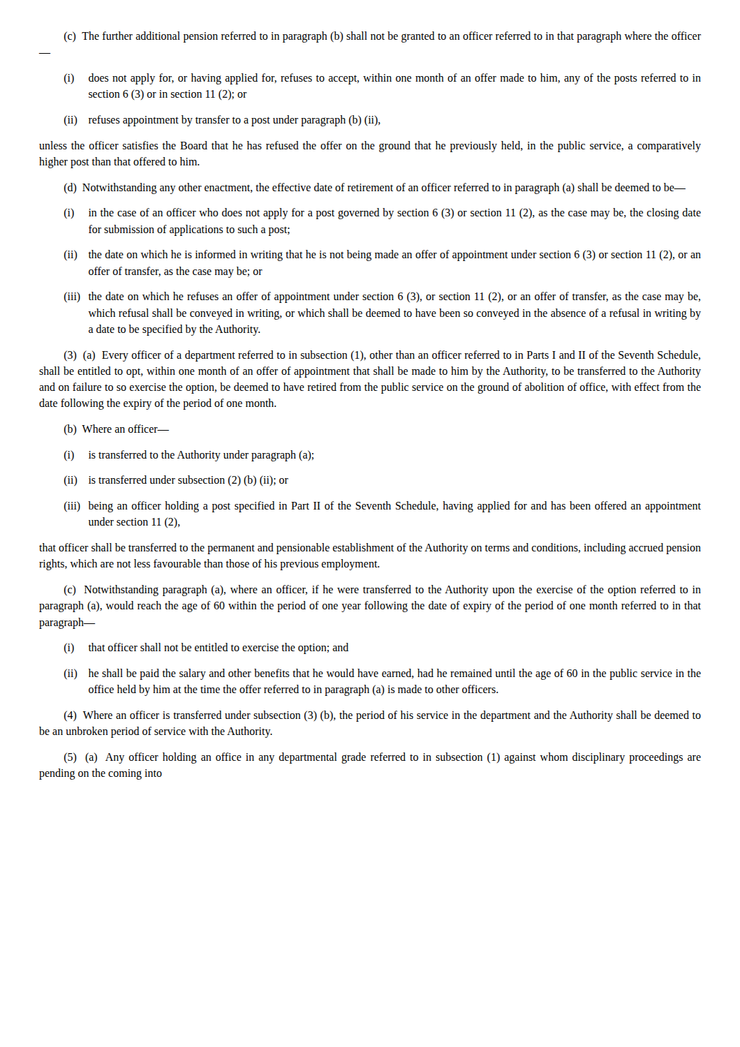(c) The further additional pension referred to in paragraph (b) shall not be granted to an officer referred to in that paragraph where the officer—
(i) does not apply for, or having applied for, refuses to accept, within one month of an offer made to him, any of the posts referred to in section 6 (3) or in section 11 (2); or
(ii) refuses appointment by transfer to a post under paragraph (b) (ii),
unless the officer satisfies the Board that he has refused the offer on the ground that he previously held, in the public service, a comparatively higher post than that offered to him.
(d) Notwithstanding any other enactment, the effective date of retirement of an officer referred to in paragraph (a) shall be deemed to be—
(i) in the case of an officer who does not apply for a post governed by section 6 (3) or section 11 (2), as the case may be, the closing date for submission of applications to such a post;
(ii) the date on which he is informed in writing that he is not being made an offer of appointment under section 6 (3) or section 11 (2), or an offer of transfer, as the case may be; or
(iii) the date on which he refuses an offer of appointment under section 6 (3), or section 11 (2), or an offer of transfer, as the case may be, which refusal shall be conveyed in writing, or which shall be deemed to have been so conveyed in the absence of a refusal in writing by a date to be specified by the Authority.
(3) (a) Every officer of a department referred to in subsection (1), other than an officer referred to in Parts I and II of the Seventh Schedule, shall be entitled to opt, within one month of an offer of appointment that shall be made to him by the Authority, to be transferred to the Authority and on failure to so exercise the option, be deemed to have retired from the public service on the ground of abolition of office, with effect from the date following the expiry of the period of one month.
(b) Where an officer—
(i) is transferred to the Authority under paragraph (a);
(ii) is transferred under subsection (2) (b) (ii); or
(iii) being an officer holding a post specified in Part II of the Seventh Schedule, having applied for and has been offered an appointment under section 11 (2),
that officer shall be transferred to the permanent and pensionable establishment of the Authority on terms and conditions, including accrued pension rights, which are not less favourable than those of his previous employment.
(c) Notwithstanding paragraph (a), where an officer, if he were transferred to the Authority upon the exercise of the option referred to in paragraph (a), would reach the age of 60 within the period of one year following the date of expiry of the period of one month referred to in that paragraph—
(i) that officer shall not be entitled to exercise the option; and
(ii) he shall be paid the salary and other benefits that he would have earned, had he remained until the age of 60 in the public service in the office held by him at the time the offer referred to in paragraph (a) is made to other officers.
(4) Where an officer is transferred under subsection (3) (b), the period of his service in the department and the Authority shall be deemed to be an unbroken period of service with the Authority.
(5) (a) Any officer holding an office in any departmental grade referred to in subsection (1) against whom disciplinary proceedings are pending on the coming into